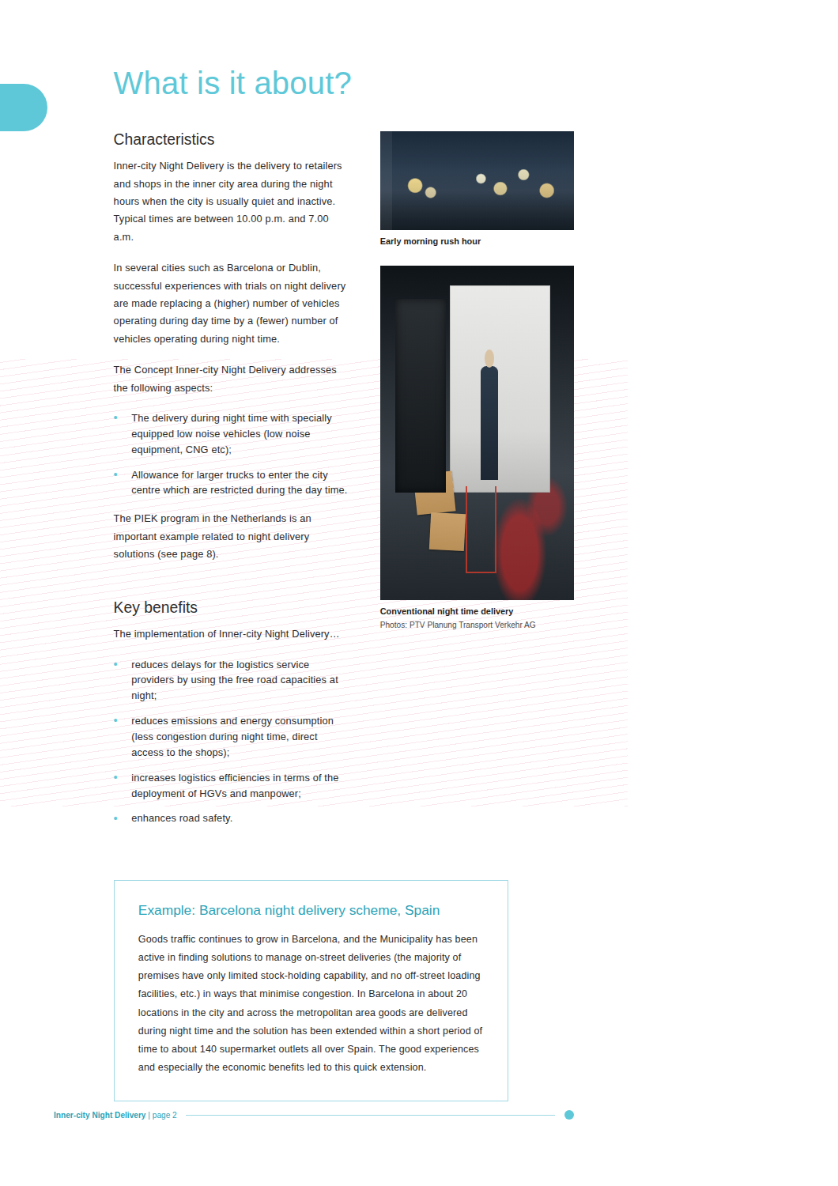What is it about?
Characteristics
Inner-city Night Delivery is the delivery to retailers and shops in the inner city area during the night hours when the city is usually quiet and inactive. Typical times are between 10.00 p.m. and 7.00 a.m.
In several cities such as Barcelona or Dublin, successful experiences with trials on night delivery are made replacing a (higher) number of vehicles operating during day time by a (fewer) number of vehicles operating during night time.
The Concept Inner-city Night Delivery addresses the following aspects:
The delivery during night time with specially equipped low noise vehicles (low noise equipment, CNG etc);
Allowance for larger trucks to enter the city centre which are restricted during the day time.
The PIEK program in the Netherlands is an important example related to night delivery solutions (see page 8).
Key benefits
The implementation of Inner-city Night Delivery…
reduces delays for the logistics service providers by using the free road capacities at night;
reduces emissions and energy consumption (less congestion during night time, direct access to the shops);
increases logistics efficiencies in terms of the deployment of HGVs and manpower;
enhances road safety.
Early morning rush hour
Conventional night time delivery Photos: PTV Planung Transport Verkehr AG
Example: Barcelona night delivery scheme, Spain
Goods traffic continues to grow in Barcelona, and the Municipality has been active in finding solutions to manage on-street deliveries (the majority of premises have only limited stock-holding capability, and no off-street loading facilities, etc.) in ways that minimise congestion. In Barcelona in about 20 locations in the city and across the metropolitan area goods are delivered during night time and the solution has been extended within a short period of time to about 140 supermarket outlets all over Spain. The good experiences and especially the economic benefits led to this quick extension.
Inner-city Night Delivery | page 2